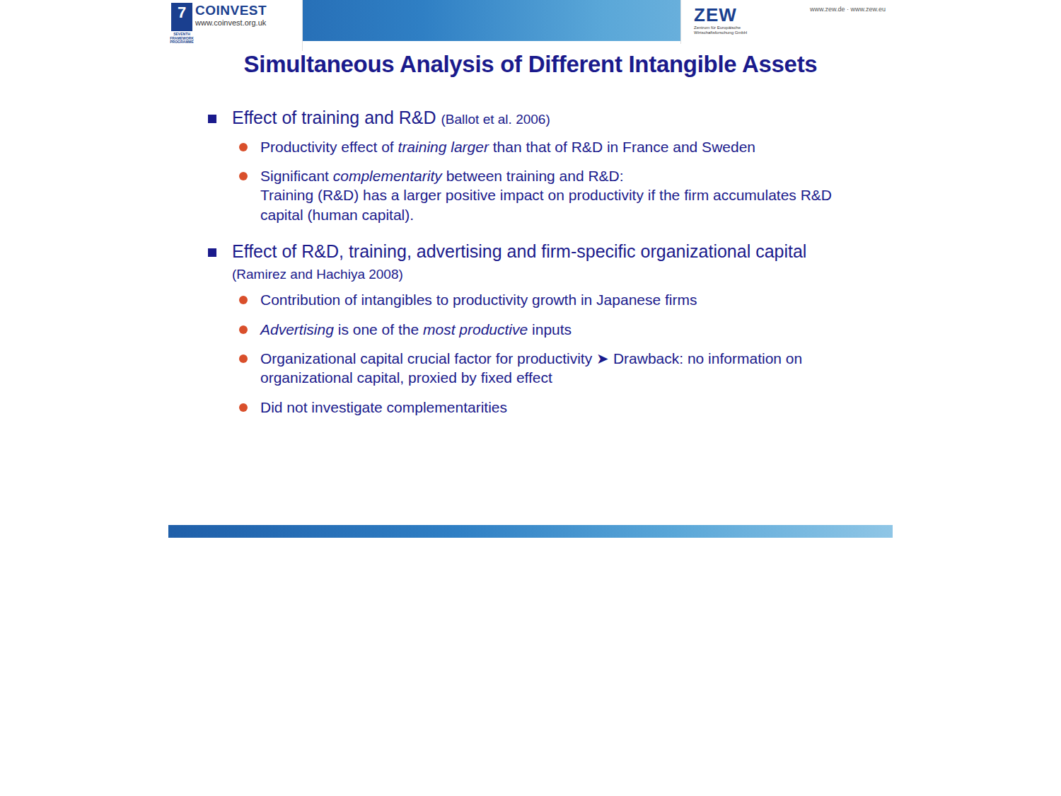7
SEVENTH FRAMEWORK
PROGRAMME
COINVEST
www.coinvest.org.uk
ZEW
Zentrum für Europäische
Wirtschaftsforschung GmbH
www.zew.de · www.zew.eu
Simultaneous Analysis of Different Intangible Assets
Effect of training and R&D (Ballot et al. 2006)
Productivity effect of training larger than that of R&D in France and Sweden
Significant complementarity between training and R&D:
Training (R&D) has a larger positive impact on productivity if the firm accumulates R&D capital (human capital).
Effect of R&D, training, advertising and firm-specific organizational capital
(Ramirez and Hachiya 2008)
Contribution of intangibles to productivity growth in Japanese firms
Advertising is one of the most productive inputs
Organizational capital crucial factor for productivity ➤ Drawback: no information on organizational capital, proxied by fixed effect
Did not investigate complementarities